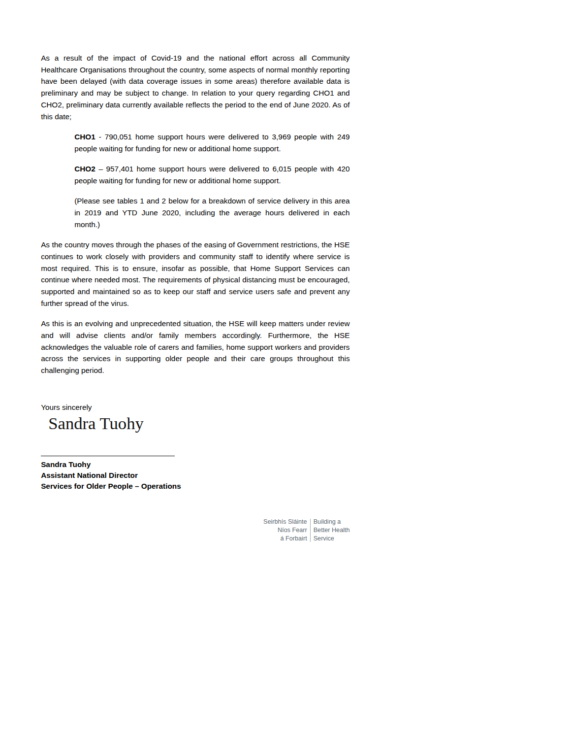As a result of the impact of Covid-19 and the national effort across all Community Healthcare Organisations throughout the country, some aspects of normal monthly reporting have been delayed (with data coverage issues in some areas) therefore available data is preliminary and may be subject to change. In relation to your query regarding CHO1 and CHO2, preliminary data currently available reflects the period to the end of June 2020. As of this date;
CHO1 - 790,051 home support hours were delivered to 3,969 people with 249 people waiting for funding for new or additional home support.
CHO2 – 957,401 home support hours were delivered to 6,015 people with 420 people waiting for funding for new or additional home support.
(Please see tables 1 and 2 below for a breakdown of service delivery in this area in 2019 and YTD June 2020, including the average hours delivered in each month.)
As the country moves through the phases of the easing of Government restrictions, the HSE continues to work closely with providers and community staff to identify where service is most required. This is to ensure, insofar as possible, that Home Support Services can continue where needed most. The requirements of physical distancing must be encouraged, supported and maintained so as to keep our staff and service users safe and prevent any further spread of the virus.
As this is an evolving and unprecedented situation, the HSE will keep matters under review and will advise clients and/or family members accordingly. Furthermore, the HSE acknowledges the valuable role of carers and families, home support workers and providers across the services in supporting older people and their care groups throughout this challenging period.
Yours sincerely
Sandra Tuohy
Sandra Tuohy
Assistant National Director
Services for Older People – Operations
Seirbhís Sláinte
Níos Fearr
á Forbairt
Building a
Better Health
Service